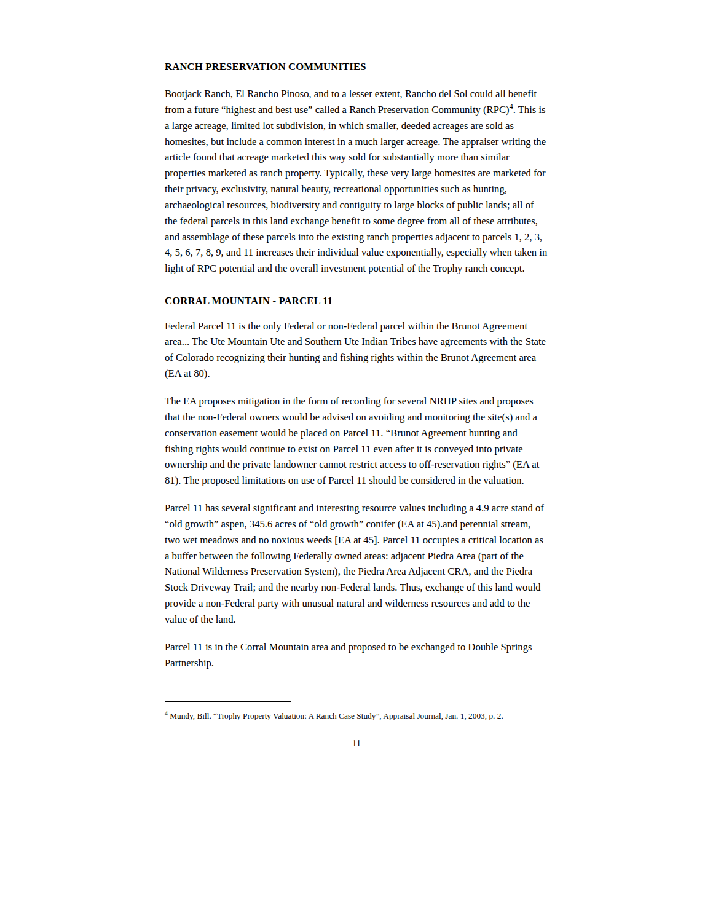RANCH PRESERVATION COMMUNITIES
Bootjack Ranch, El Rancho Pinoso, and to a lesser extent, Rancho del Sol could all benefit from a future “highest and best use” called a Ranch Preservation Community (RPC)4. This is a large acreage, limited lot subdivision, in which smaller, deeded acreages are sold as homesites, but include a common interest in a much larger acreage. The appraiser writing the article found that acreage marketed this way sold for substantially more than similar properties marketed as ranch property. Typically, these very large homesites are marketed for their privacy, exclusivity, natural beauty, recreational opportunities such as hunting, archaeological resources, biodiversity and contiguity to large blocks of public lands; all of the federal parcels in this land exchange benefit to some degree from all of these attributes, and assemblage of these parcels into the existing ranch properties adjacent to parcels 1, 2, 3, 4, 5, 6, 7, 8, 9, and 11 increases their individual value exponentially, especially when taken in light of RPC potential and the overall investment potential of the Trophy ranch concept.
CORRAL MOUNTAIN - PARCEL 11
Federal Parcel 11 is the only Federal or non-Federal parcel within the Brunot Agreement area... The Ute Mountain Ute and Southern Ute Indian Tribes have agreements with the State of Colorado recognizing their hunting and fishing rights within the Brunot Agreement area (EA at 80).
The EA proposes mitigation in the form of recording for several NRHP sites and proposes that the non-Federal owners would be advised on avoiding and monitoring the site(s) and a conservation easement would be placed on Parcel 11. “Brunot Agreement hunting and fishing rights would continue to exist on Parcel 11 even after it is conveyed into private ownership and the private landowner cannot restrict access to off-reservation rights” (EA at 81). The proposed limitations on use of Parcel 11 should be considered in the valuation.
Parcel 11 has several significant and interesting resource values including a 4.9 acre stand of “old growth” aspen, 345.6 acres of “old growth” conifer (EA at 45).and perennial stream, two wet meadows and no noxious weeds [EA at 45]. Parcel 11 occupies a critical location as a buffer between the following Federally owned areas: adjacent Piedra Area (part of the National Wilderness Preservation System), the Piedra Area Adjacent CRA, and the Piedra Stock Driveway Trail; and the nearby non-Federal lands. Thus, exchange of this land would provide a non-Federal party with unusual natural and wilderness resources and add to the value of the land.
Parcel 11 is in the Corral Mountain area and proposed to be exchanged to Double Springs Partnership.
4 Mundy, Bill. “Trophy Property Valuation: A Ranch Case Study”, Appraisal Journal, Jan. 1, 2003, p. 2.
11